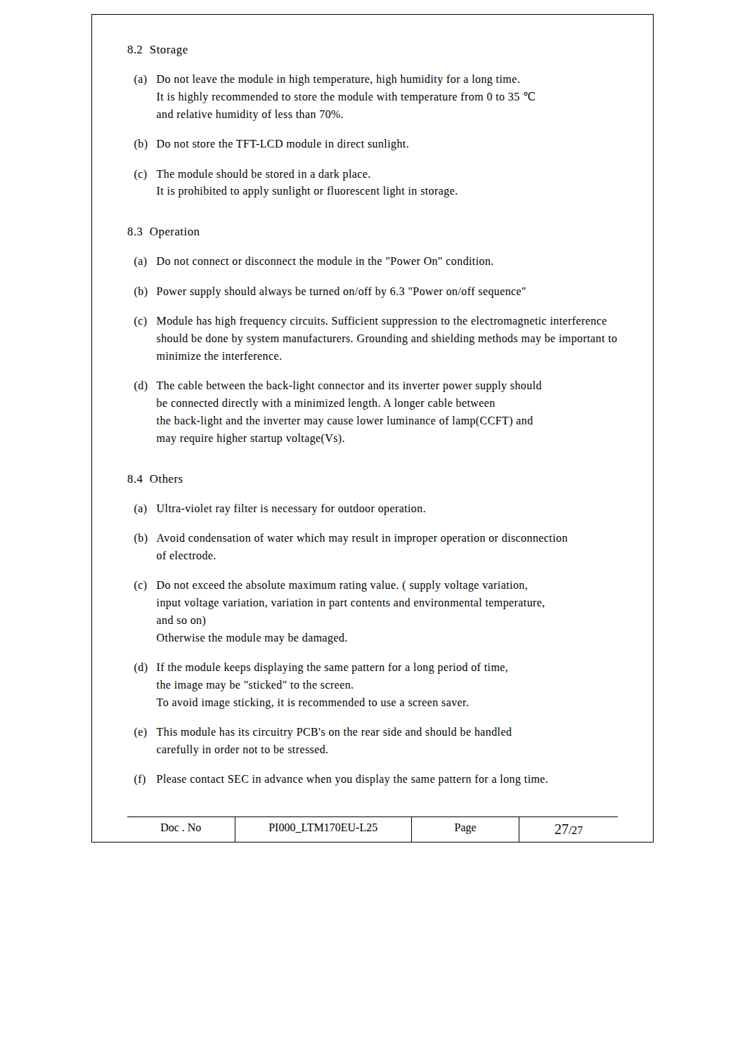8.2 Storage
(a) Do not leave the module in high temperature, high humidity for a long time. It is highly recommended to store the module with temperature from 0 to 35 ℃ and relative humidity of less than 70%.
(b) Do not store the TFT-LCD module in direct sunlight.
(c) The module should be stored in a dark place. It is prohibited to apply sunlight or fluorescent light in storage.
8.3 Operation
(a) Do not connect or disconnect the module in the "Power On" condition.
(b) Power supply should always be turned on/off by 6.3 "Power on/off sequence"
(c) Module has high frequency circuits. Sufficient suppression to the electromagnetic interference should be done by system manufacturers. Grounding and shielding methods may be important to minimize the interference.
(d) The cable between the back-light connector and its inverter power supply should be connected directly with a minimized length. A longer cable between the back-light and the inverter may cause lower luminance of lamp(CCFT) and may require higher startup voltage(Vs).
8.4 Others
(a) Ultra-violet ray filter is necessary for outdoor operation.
(b) Avoid condensation of water which may result in improper operation or disconnection of electrode.
(c) Do not exceed the absolute maximum rating value. ( supply voltage variation, input voltage variation, variation in part contents and environmental temperature, and so on) Otherwise the module may be damaged.
(d) If the module keeps displaying the same pattern for a long period of time, the image may be "sticked" to the screen. To avoid image sticking, it is recommended to use a screen saver.
(e) This module has its circuitry PCB's on the rear side and should be handled carefully in order not to be stressed.
(f) Please contact SEC in advance when you display the same pattern for a long time.
Doc . No
PI000_LTM170EU-L25
Page
27/27